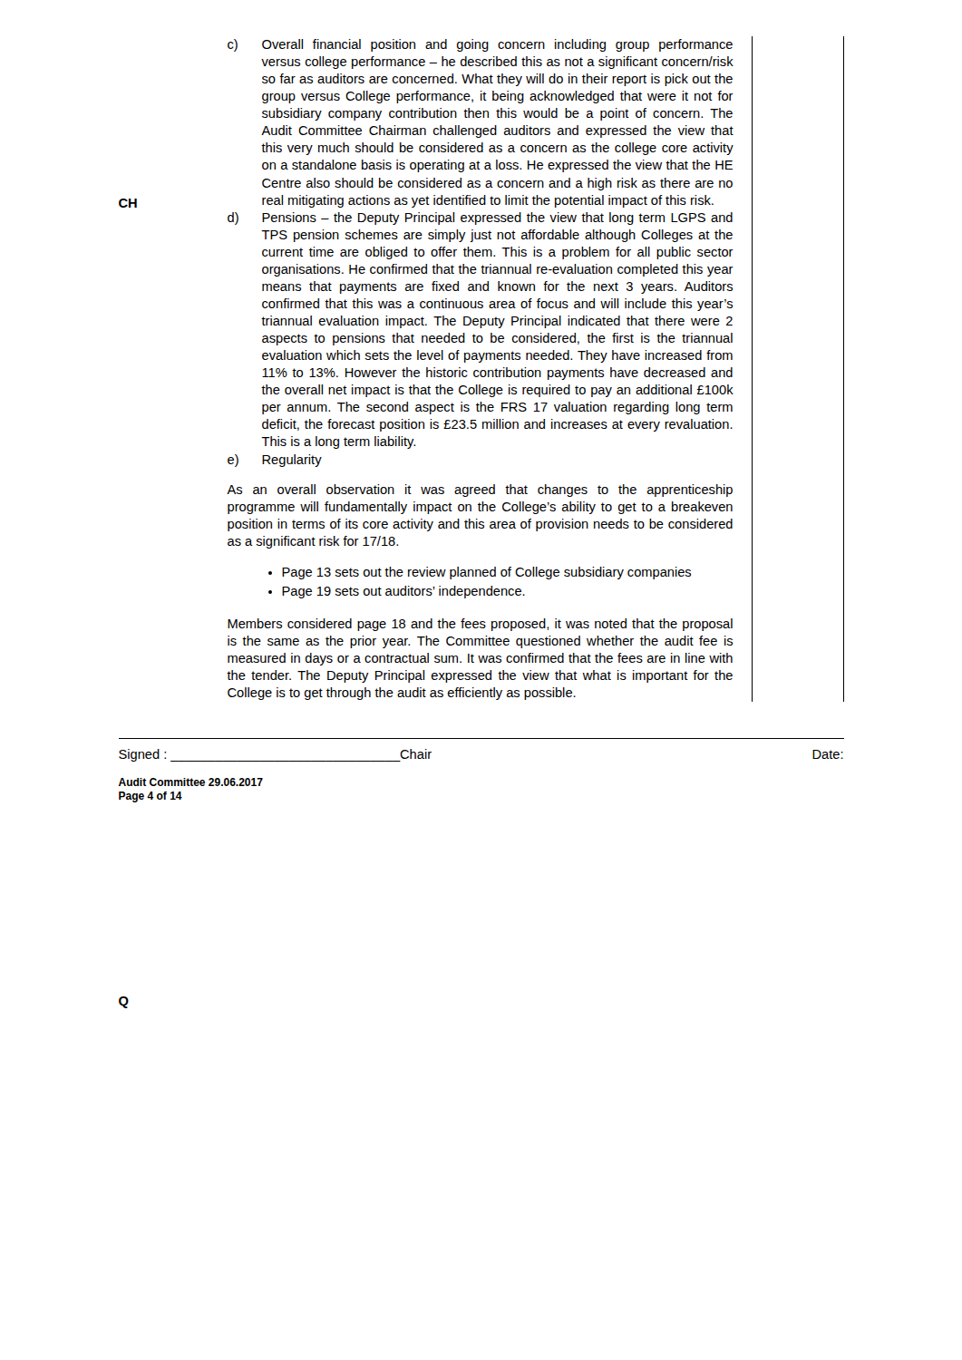CH
Q
c) Overall financial position and going concern including group performance versus college performance – he described this as not a significant concern/risk so far as auditors are concerned. What they will do in their report is pick out the group versus College performance, it being acknowledged that were it not for subsidiary company contribution then this would be a point of concern. The Audit Committee Chairman challenged auditors and expressed the view that this very much should be considered as a concern as the college core activity on a standalone basis is operating at a loss. He expressed the view that the HE Centre also should be considered as a concern and a high risk as there are no real mitigating actions as yet identified to limit the potential impact of this risk.
d) Pensions – the Deputy Principal expressed the view that long term LGPS and TPS pension schemes are simply just not affordable although Colleges at the current time are obliged to offer them. This is a problem for all public sector organisations. He confirmed that the triannual re-evaluation completed this year means that payments are fixed and known for the next 3 years. Auditors confirmed that this was a continuous area of focus and will include this year’s triannual evaluation impact. The Deputy Principal indicated that there were 2 aspects to pensions that needed to be considered, the first is the triannual evaluation which sets the level of payments needed. They have increased from 11% to 13%. However the historic contribution payments have decreased and the overall net impact is that the College is required to pay an additional £100k per annum. The second aspect is the FRS 17 valuation regarding long term deficit, the forecast position is £23.5 million and increases at every revaluation. This is a long term liability.
e) Regularity
As an overall observation it was agreed that changes to the apprenticeship programme will fundamentally impact on the College’s ability to get to a breakeven position in terms of its core activity and this area of provision needs to be considered as a significant risk for 17/18.
Page 13 sets out the review planned of College subsidiary companies
Page 19 sets out auditors’ independence.
Members considered page 18 and the fees proposed, it was noted that the proposal is the same as the prior year. The Committee questioned whether the audit fee is measured in days or a contractual sum. It was confirmed that the fees are in line with the tender. The Deputy Principal expressed the view that what is important for the College is to get through the audit as efficiently as possible.
Signed : _______________________________Chair Date:
Audit Committee 29.06.2017
Page 4 of 14